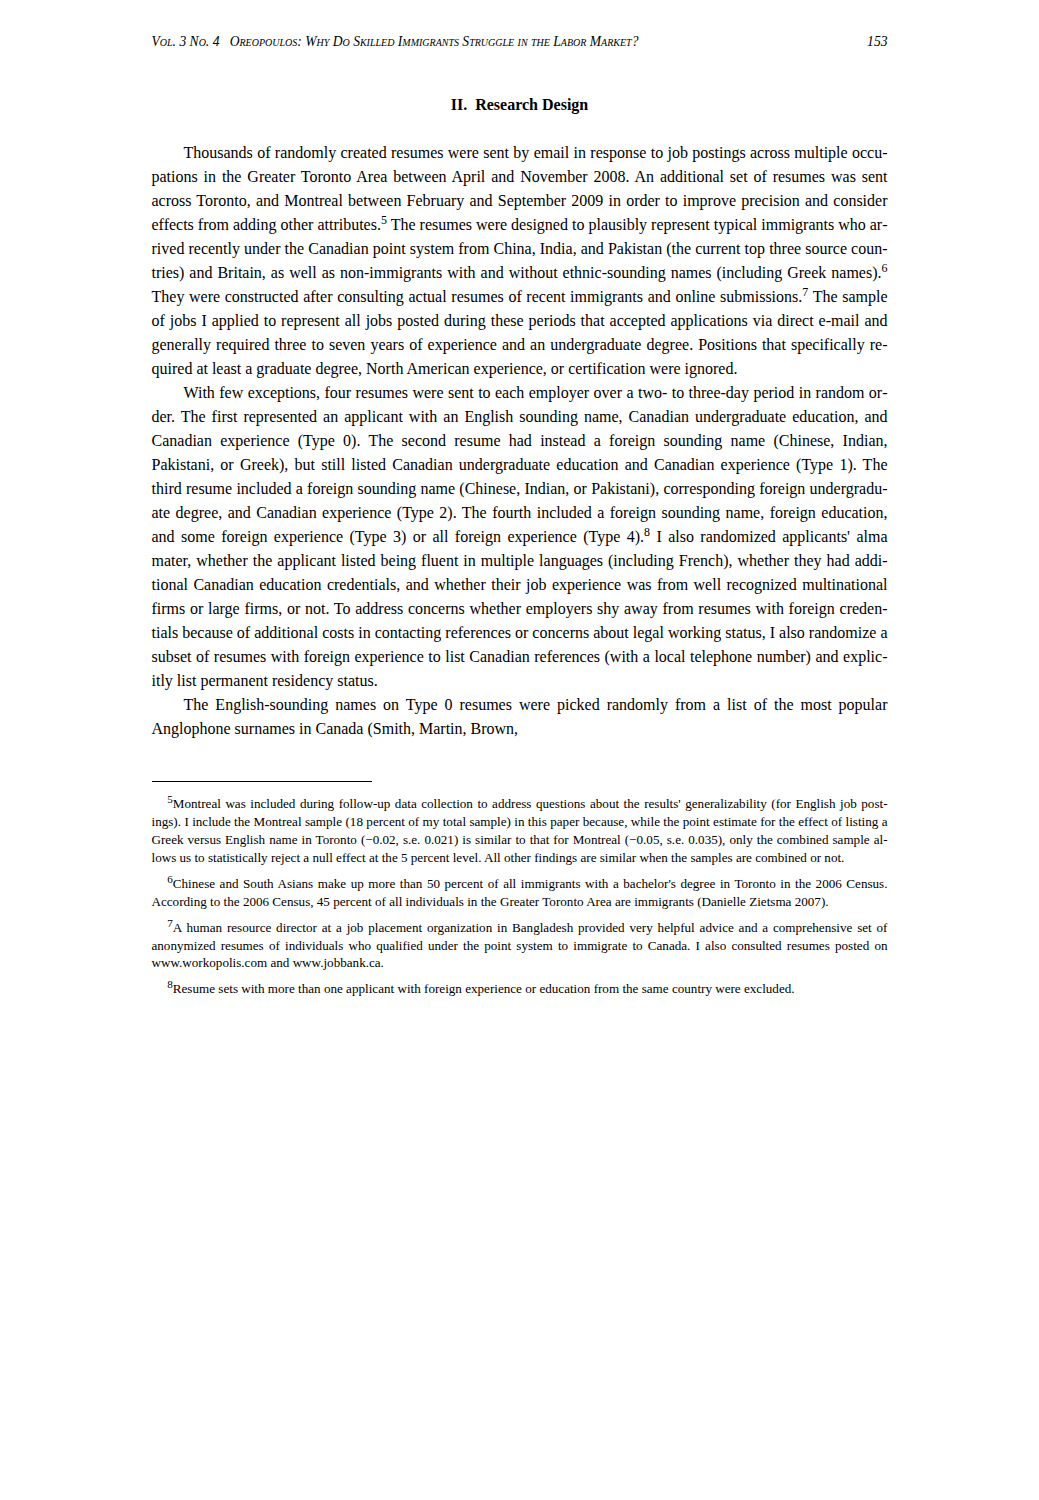Vol. 3 No. 4 Oreopoulos: Why Do Skilled Immigrants Struggle in the Labor Market? 153
II. Research Design
Thousands of randomly created resumes were sent by email in response to job postings across multiple occupations in the Greater Toronto Area between April and November 2008. An additional set of resumes was sent across Toronto, and Montreal between February and September 2009 in order to improve precision and consider effects from adding other attributes.5 The resumes were designed to plausibly represent typical immigrants who arrived recently under the Canadian point system from China, India, and Pakistan (the current top three source countries) and Britain, as well as non-immigrants with and without ethnic-sounding names (including Greek names).6 They were constructed after consulting actual resumes of recent immigrants and online submissions.7 The sample of jobs I applied to represent all jobs posted during these periods that accepted applications via direct e-mail and generally required three to seven years of experience and an undergraduate degree. Positions that specifically required at least a graduate degree, North American experience, or certification were ignored.
With few exceptions, four resumes were sent to each employer over a two- to three-day period in random order. The first represented an applicant with an English sounding name, Canadian undergraduate education, and Canadian experience (Type 0). The second resume had instead a foreign sounding name (Chinese, Indian, Pakistani, or Greek), but still listed Canadian undergraduate education and Canadian experience (Type 1). The third resume included a foreign sounding name (Chinese, Indian, or Pakistani), corresponding foreign undergraduate degree, and Canadian experience (Type 2). The fourth included a foreign sounding name, foreign education, and some foreign experience (Type 3) or all foreign experience (Type 4).8 I also randomized applicants' alma mater, whether the applicant listed being fluent in multiple languages (including French), whether they had additional Canadian education credentials, and whether their job experience was from well recognized multinational firms or large firms, or not. To address concerns whether employers shy away from resumes with foreign credentials because of additional costs in contacting references or concerns about legal working status, I also randomize a subset of resumes with foreign experience to list Canadian references (with a local telephone number) and explicitly list permanent residency status.
The English-sounding names on Type 0 resumes were picked randomly from a list of the most popular Anglophone surnames in Canada (Smith, Martin, Brown,
5 Montreal was included during follow-up data collection to address questions about the results' generalizability (for English job postings). I include the Montreal sample (18 percent of my total sample) in this paper because, while the point estimate for the effect of listing a Greek versus English name in Toronto (−0.02, s.e. 0.021) is similar to that for Montreal (−0.05, s.e. 0.035), only the combined sample allows us to statistically reject a null effect at the 5 percent level. All other findings are similar when the samples are combined or not.
6 Chinese and South Asians make up more than 50 percent of all immigrants with a bachelor's degree in Toronto in the 2006 Census. According to the 2006 Census, 45 percent of all individuals in the Greater Toronto Area are immigrants (Danielle Zietsma 2007).
7 A human resource director at a job placement organization in Bangladesh provided very helpful advice and a comprehensive set of anonymized resumes of individuals who qualified under the point system to immigrate to Canada. I also consulted resumes posted on www.workopolis.com and www.jobbank.ca.
8 Resume sets with more than one applicant with foreign experience or education from the same country were excluded.